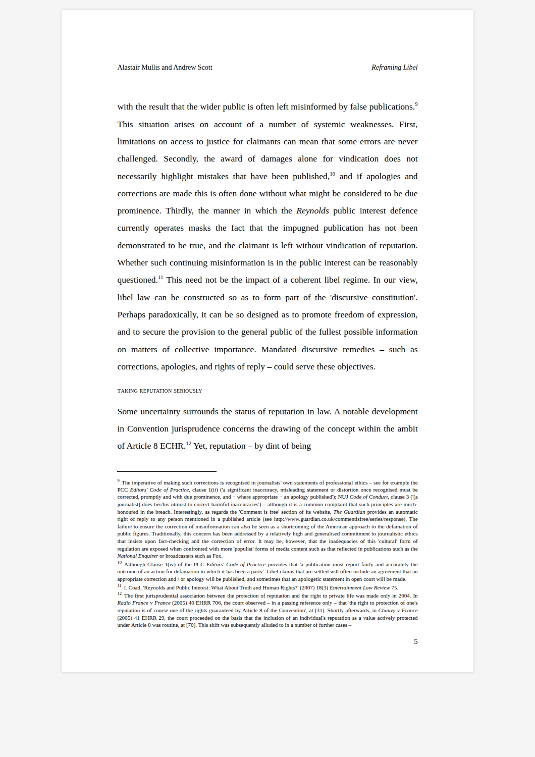Alastair Mullis and Andrew Scott
Reframing Libel
with the result that the wider public is often left misinformed by false publications.9 This situation arises on account of a number of systemic weaknesses. First, limitations on access to justice for claimants can mean that some errors are never challenged. Secondly, the award of damages alone for vindication does not necessarily highlight mistakes that have been published,10 and if apologies and corrections are made this is often done without what might be considered to be due prominence. Thirdly, the manner in which the Reynolds public interest defence currently operates masks the fact that the impugned publication has not been demonstrated to be true, and the claimant is left without vindication of reputation. Whether such continuing misinformation is in the public interest can be reasonably questioned.11 This need not be the impact of a coherent libel regime. In our view, libel law can be constructed so as to form part of the 'discursive constitution'. Perhaps paradoxically, it can be so designed as to promote freedom of expression, and to secure the provision to the general public of the fullest possible information on matters of collective importance. Mandated discursive remedies – such as corrections, apologies, and rights of reply – could serve these objectives.
Taking reputation seriously
Some uncertainty surrounds the status of reputation in law. A notable development in Convention jurisprudence concerns the drawing of the concept within the ambit of Article 8 ECHR.12 Yet, reputation – by dint of being
9 The imperative of making such corrections is recognised in journalists' own statements of professional ethics – see for example the PCC Editors' Code of Practice, clause 1(ii) ('a significant inaccuracy, misleading statement or distortion once recognised must be corrected, promptly and with due prominence, and − where appropriate − an apology published'); NUJ Code of Conduct, clause 3 ('[a journalist] does her/his utmost to correct harmful inaccuracies') – although it is a common complaint that such principles are much-honoured in the breach. Interestingly, as regards the 'Comment is free' section of its website, The Guardian provides an automatic right of reply to any person mentioned in a published article (see http://www.guardian.co.uk/commentisfree/series/response). The failure to ensure the correction of misinformation can also be seen as a shortcoming of the American approach to the defamation of public figures. Traditionally, this concern has been addressed by a relatively high and generalised commitment to journalistic ethics that insists upon fact-checking and the correction of error. It may be, however, that the inadequacies of this 'cultural' form of regulation are exposed when confronted with more 'populist' forms of media content such as that reflected in publications such as the National Enquirer or broadcasters such as Fox.
10 Although Clause 1(iv) of the PCC Editors' Code of Practice provides that 'a publication must report fairly and accurately the outcome of an action for defamation to which it has been a party'. Libel claims that are settled will often include an agreement that an appropriate correction and / or apology will be published, and sometimes that an apologetic statement in open court will be made.
11 J. Coad, 'Reynolds and Public Interest: What About Truth and Human Rights?' (2007) 18(3) Entertainment Law Review 75.
12 The first jurisprudential association between the protection of reputation and the right to private life was made only in 2004. In Radio France v France (2005) 40 EHRR 706, the court observed – in a passing reference only – that 'the right to protection of one's reputation is of course one of the rights guaranteed by Article 8 of the Convention', at [31]. Shortly afterwards, in Chauvy v France (2005) 41 EHRR 29, the court proceeded on the basis that the inclusion of an individual's reputation as a value actively protected under Article 8 was routine, at [70]. This shift was subsequently alluded to in a number of further cases –
5